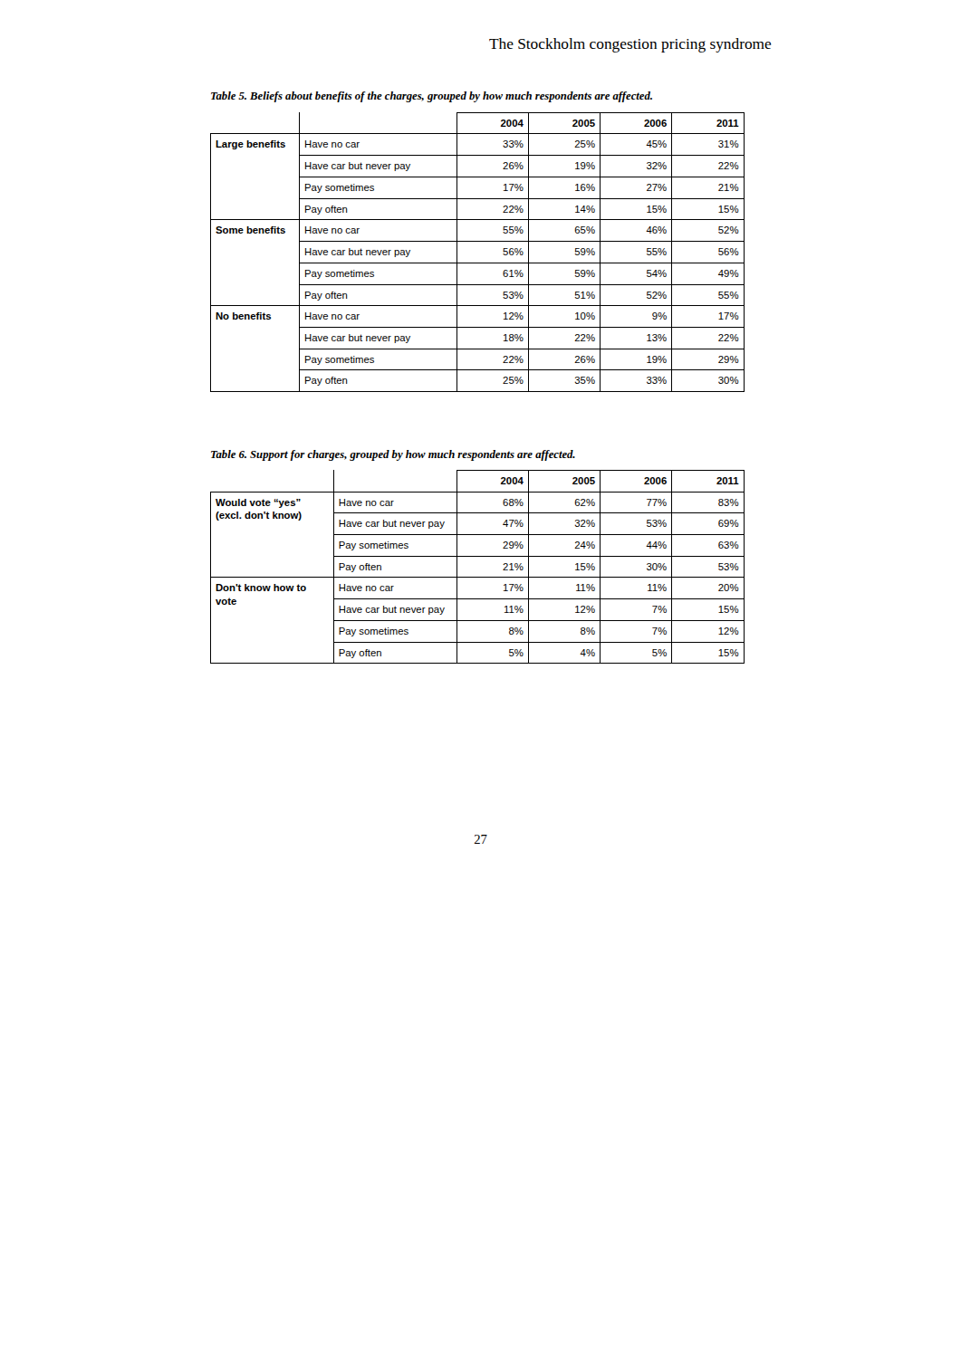The Stockholm congestion pricing syndrome
Table 5. Beliefs about benefits of the charges, grouped by how much respondents are affected.
| | | 2004 | 2005 | 2006 | 2011 |
| --- | --- | --- | --- | --- | --- |
| Large benefits | Have no car | 33% | 25% | 45% | 31% |
| Have car but never pay | 26% | 19% | 32% | 22% |
| Pay sometimes | 17% | 16% | 27% | 21% |
| Pay often | 22% | 14% | 15% | 15% |
| Some benefits | Have no car | 55% | 65% | 46% | 52% |
| Have car but never pay | 56% | 59% | 55% | 56% |
| Pay sometimes | 61% | 59% | 54% | 49% |
| Pay often | 53% | 51% | 52% | 55% |
| No benefits | Have no car | 12% | 10% | 9% | 17% |
| Have car but never pay | 18% | 22% | 13% | 22% |
| Pay sometimes | 22% | 26% | 19% | 29% |
| Pay often | 25% | 35% | 33% | 30% |
Table 6. Support for charges, grouped by how much respondents are affected.
| | | 2004 | 2005 | 2006 | 2011 |
| --- | --- | --- | --- | --- | --- |
| Would vote “yes” (excl. don't know) | Have no car | 68% | 62% | 77% | 83% |
| Have car but never pay | 47% | 32% | 53% | 69% |
| Pay sometimes | 29% | 24% | 44% | 63% |
| Pay often | 21% | 15% | 30% | 53% |
| Don't know how to vote | Have no car | 17% | 11% | 11% | 20% |
| Have car but never pay | 11% | 12% | 7% | 15% |
| Pay sometimes | 8% | 8% | 7% | 12% |
| Pay often | 5% | 4% | 5% | 15% |
27